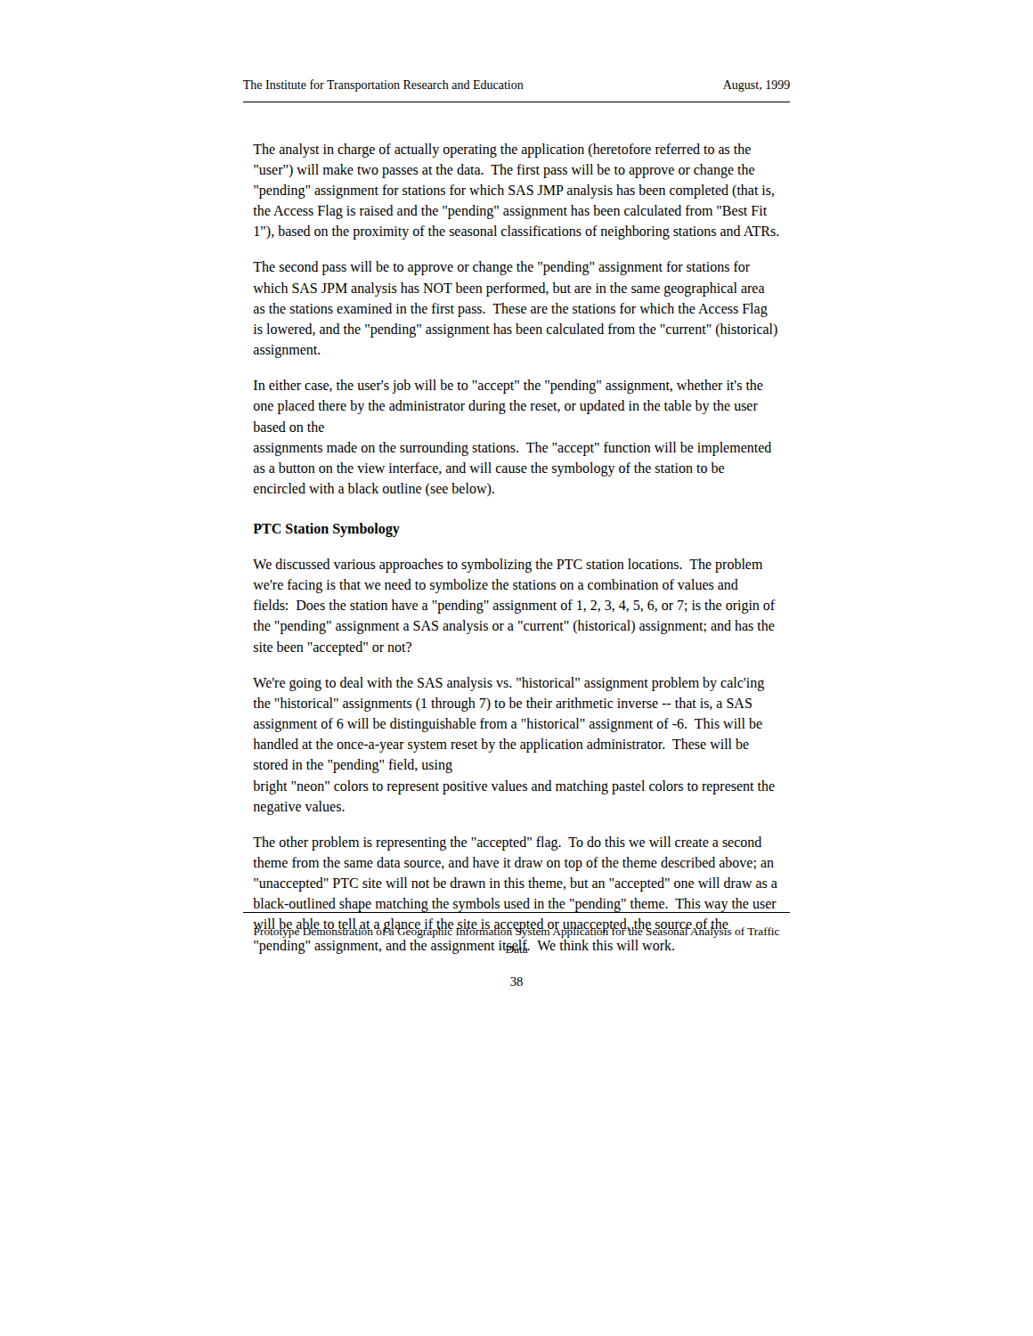The Institute for Transportation Research and Education
August, 1999
The analyst in charge of actually operating the application (heretofore referred to as the "user") will make two passes at the data. The first pass will be to approve or change the "pending" assignment for stations for which SAS JMP analysis has been completed (that is, the Access Flag is raised and the "pending" assignment has been calculated from "Best Fit 1"), based on the proximity of the seasonal classifications of neighboring stations and ATRs.
The second pass will be to approve or change the "pending" assignment for stations for which SAS JPM analysis has NOT been performed, but are in the same geographical area as the stations examined in the first pass. These are the stations for which the Access Flag is lowered, and the "pending" assignment has been calculated from the "current" (historical) assignment.
In either case, the user's job will be to "accept" the "pending" assignment, whether it's the one placed there by the administrator during the reset, or updated in the table by the user based on the
assignments made on the surrounding stations. The "accept" function will be implemented as a button on the view interface, and will cause the symbology of the station to be encircled with a black outline (see below).
PTC Station Symbology
We discussed various approaches to symbolizing the PTC station locations. The problem we're facing is that we need to symbolize the stations on a combination of values and fields: Does the station have a "pending" assignment of 1, 2, 3, 4, 5, 6, or 7; is the origin of the "pending" assignment a SAS analysis or a "current" (historical) assignment; and has the site been "accepted" or not?
We're going to deal with the SAS analysis vs. "historical" assignment problem by calc'ing the "historical" assignments (1 through 7) to be their arithmetic inverse -- that is, a SAS assignment of 6 will be distinguishable from a "historical" assignment of -6. This will be handled at the once-a-year system reset by the application administrator. These will be stored in the "pending" field, using
bright "neon" colors to represent positive values and matching pastel colors to represent the negative values.
The other problem is representing the "accepted" flag. To do this we will create a second theme from the same data source, and have it draw on top of the theme described above; an "unaccepted" PTC site will not be drawn in this theme, but an "accepted" one will draw as a black-outlined shape matching the symbols used in the "pending" theme. This way the user will be able to tell at a glance if the site is accepted or unaccepted, the source of the "pending" assignment, and the assignment itself. We think this will work.
Prototype Demonstration of a Geographic Information System Application for the Seasonal Analysis of Traffic Data
38